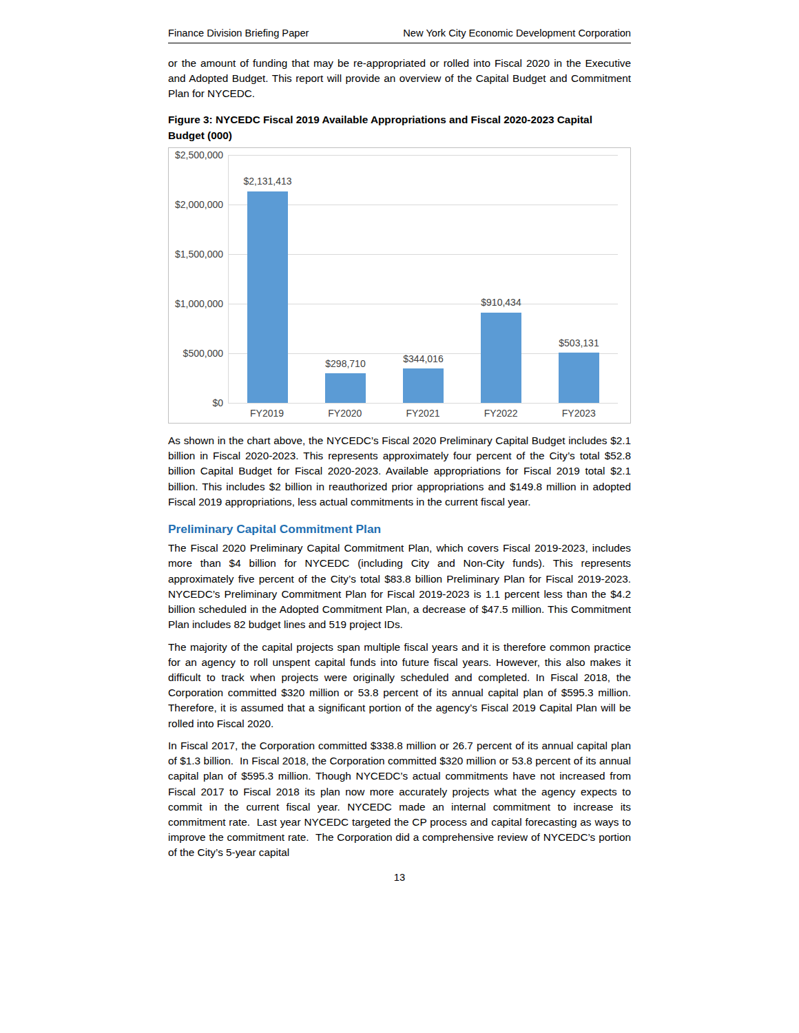Finance Division Briefing Paper
New York City Economic Development Corporation
or the amount of funding that may be re-appropriated or rolled into Fiscal 2020 in the Executive and Adopted Budget. This report will provide an overview of the Capital Budget and Commitment Plan for NYCEDC.
Figure 3: NYCEDC Fiscal 2019 Available Appropriations and Fiscal 2020-2023 Capital Budget (000)
$2,500,000
$2,000,000
$1,500,000
$1,000,000
$500,000
$0
$2,131,413
$298,710
$344,016
$910,434
$503,131
FY2019
FY2020
FY2021
FY2022
FY2023
As shown in the chart above, the NYCEDC’s Fiscal 2020 Preliminary Capital Budget includes $2.1 billion in Fiscal 2020-2023. This represents approximately four percent of the City’s total $52.8 billion Capital Budget for Fiscal 2020-2023. Available appropriations for Fiscal 2019 total $2.1 billion. This includes $2 billion in reauthorized prior appropriations and $149.8 million in adopted Fiscal 2019 appropriations, less actual commitments in the current fiscal year.
Preliminary Capital Commitment Plan
The Fiscal 2020 Preliminary Capital Commitment Plan, which covers Fiscal 2019-2023, includes more than $4 billion for NYCEDC (including City and Non-City funds). This represents approximately five percent of the City’s total $83.8 billion Preliminary Plan for Fiscal 2019-2023. NYCEDC’s Preliminary Commitment Plan for Fiscal 2019-2023 is 1.1 percent less than the $4.2 billion scheduled in the Adopted Commitment Plan, a decrease of $47.5 million. This Commitment Plan includes 82 budget lines and 519 project IDs.
The majority of the capital projects span multiple fiscal years and it is therefore common practice for an agency to roll unspent capital funds into future fiscal years. However, this also makes it difficult to track when projects were originally scheduled and completed. In Fiscal 2018, the Corporation committed $320 million or 53.8 percent of its annual capital plan of $595.3 million. Therefore, it is assumed that a significant portion of the agency’s Fiscal 2019 Capital Plan will be rolled into Fiscal 2020.
In Fiscal 2017, the Corporation committed $338.8 million or 26.7 percent of its annual capital plan of $1.3 billion. In Fiscal 2018, the Corporation committed $320 million or 53.8 percent of its annual capital plan of $595.3 million. Though NYCEDC’s actual commitments have not increased from Fiscal 2017 to Fiscal 2018 its plan now more accurately projects what the agency expects to commit in the current fiscal year. NYCEDC made an internal commitment to increase its commitment rate. Last year NYCEDC targeted the CP process and capital forecasting as ways to improve the commitment rate. The Corporation did a comprehensive review of NYCEDC’s portion of the City’s 5-year capital
13